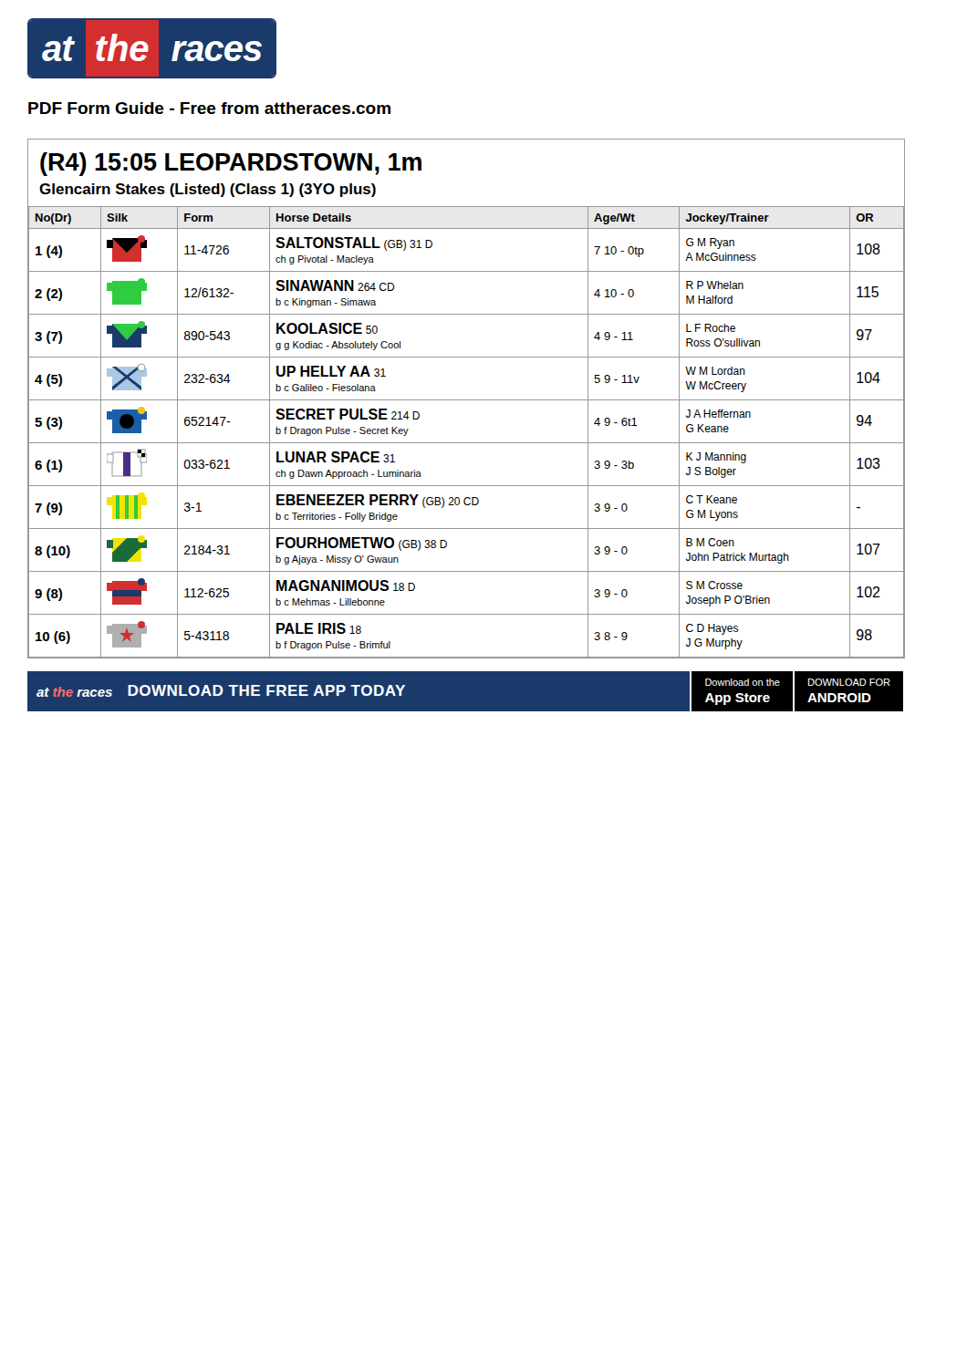at
the
races
PDF Form Guide - Free from attheraces.com
(R4) 15:05 LEOPARDSTOWN, 1m
Glencairn Stakes (Listed) (Class 1) (3YO plus)
| No(Dr) | Silk | Form | Horse Details | Age/Wt | Jockey/Trainer | OR |
| --- | --- | --- | --- | --- | --- | --- |
| 1 (4) | | 11-4726 | SALTONSTALL (GB) 31 D ch g Pivotal - Macleya | 7 10 - 0tp | G M Ryan A McGuinness | 108 |
| 2 (2) | | 12/6132- | SINAWANN 264 CD b c Kingman - Simawa | 4 10 - 0 | R P Whelan M Halford | 115 |
| 3 (7) | | 890-543 | KOOLASICE 50 g g Kodiac - Absolutely Cool | 4 9 - 11 | L F Roche Ross O'sullivan | 97 |
| 4 (5) | | 232-634 | UP HELLY AA 31 b c Galileo - Fiesolana | 5 9 - 11v | W M Lordan W McCreery | 104 |
| 5 (3) | | 652147- | SECRET PULSE 214 D b f Dragon Pulse - Secret Key | 4 9 - 6t1 | J A Heffernan G Keane | 94 |
| 6 (1) | | 033-621 | LUNAR SPACE 31 ch g Dawn Approach - Luminaria | 3 9 - 3b | K J Manning J S Bolger | 103 |
| 7 (9) | | 3-1 | EBENEEZER PERRY (GB) 20 CD b c Territories - Folly Bridge | 3 9 - 0 | C T Keane G M Lyons | - |
| 8 (10) | | 2184-31 | FOURHOMETWO (GB) 38 D b g Ajaya - Missy O' Gwaun | 3 9 - 0 | B M Coen John Patrick Murtagh | 107 |
| 9 (8) | | 112-625 | MAGNANIMOUS 18 D b c Mehmas - Lillebonne | 3 9 - 0 | S M Crosse Joseph P O'Brien | 102 |
| 10 (6) | | 5-43118 | PALE IRIS 18 b f Dragon Pulse - Brimful | 3 8 - 9 | C D Hayes J G Murphy | 98 |
at the races
DOWNLOAD THE FREE APP TODAY
Download on the App Store
DOWNLOAD FOR ANDROID